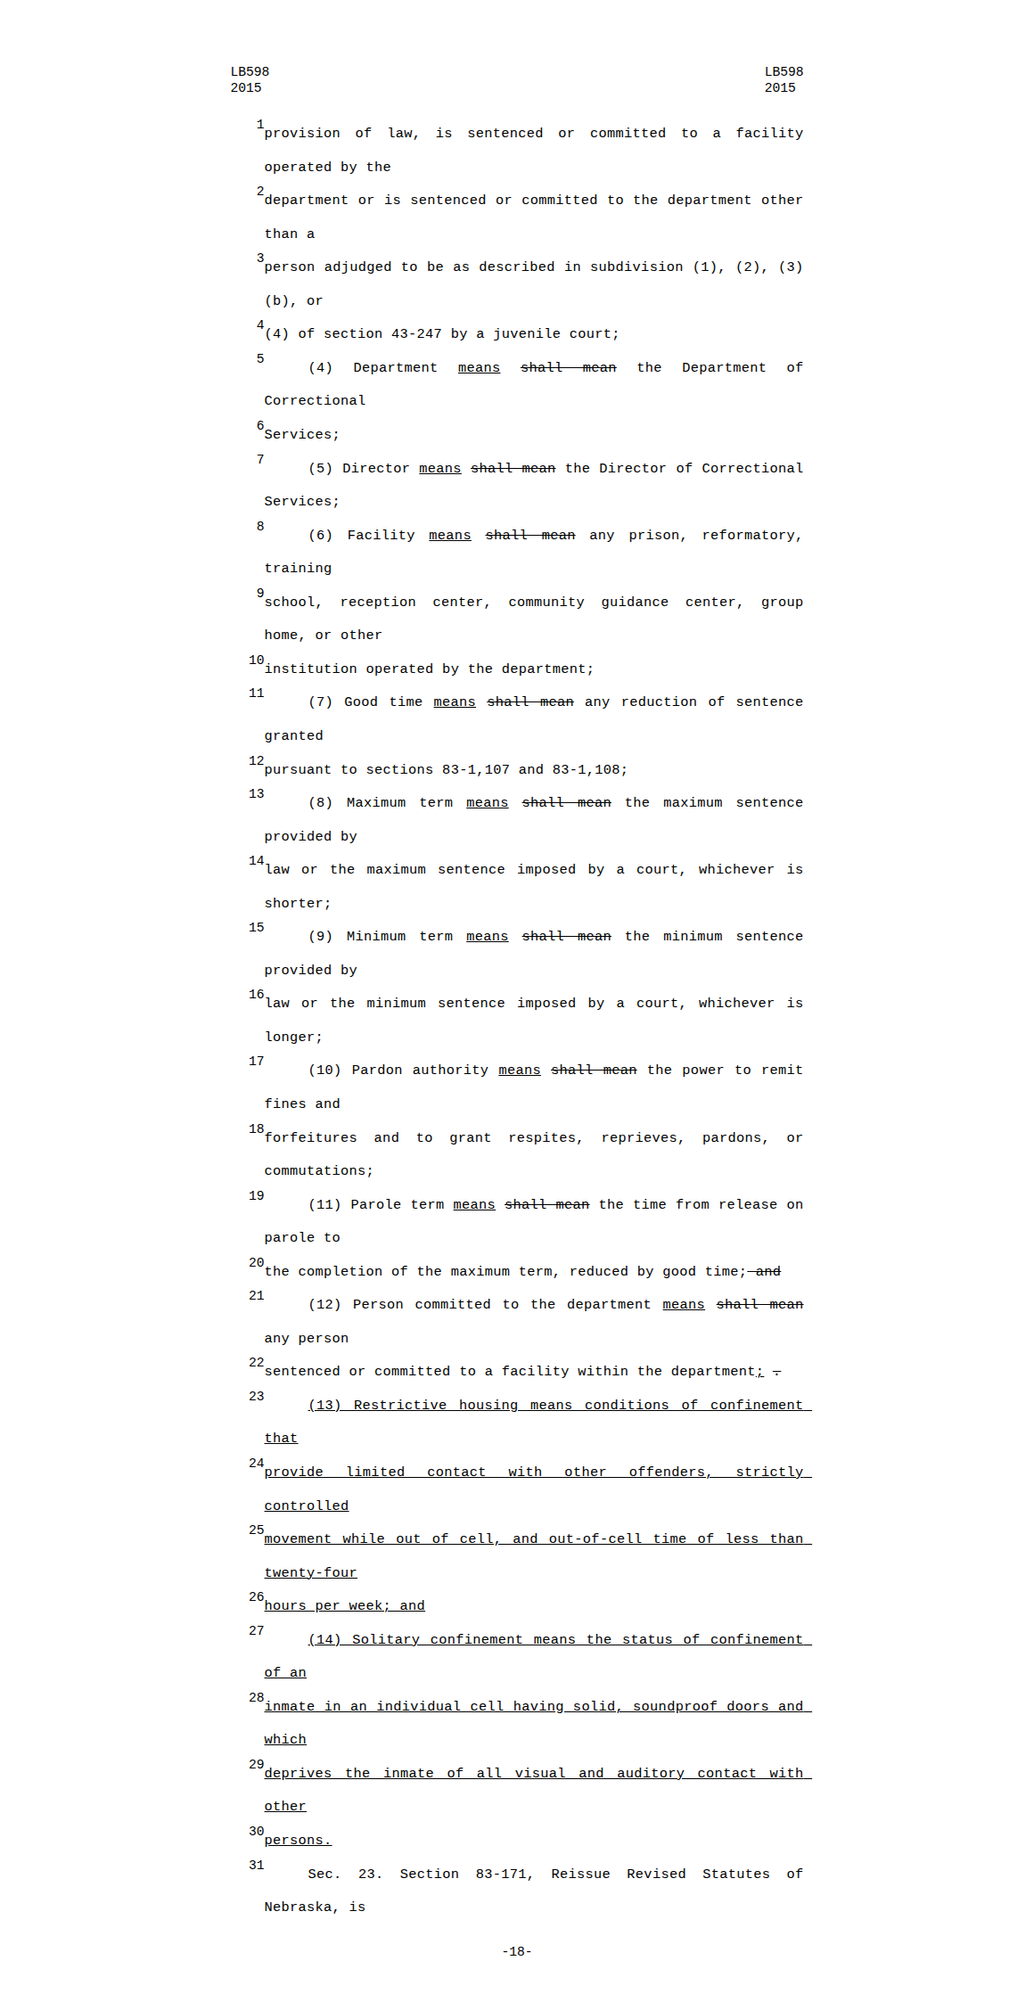LB598 2015
LB598 2015
| 1 | provision of law, is sentenced or committed to a facility operated by the |
| 2 | department or is sentenced or committed to the department other than a |
| 3 | person adjudged to be as described in subdivision (1), (2), (3)(b), or |
| 4 | (4) of section 43-247 by a juvenile court; |
| 5 | (4) Department means shall mean the Department of Correctional |
| 6 | Services; |
| 7 | (5) Director means shall mean the Director of Correctional Services; |
| 8 | (6) Facility means shall mean any prison, reformatory, training |
| 9 | school, reception center, community guidance center, group home, or other |
| 10 | institution operated by the department; |
| 11 | (7) Good time means shall mean any reduction of sentence granted |
| 12 | pursuant to sections 83-1,107 and 83-1,108; |
| 13 | (8) Maximum term means shall mean the maximum sentence provided by |
| 14 | law or the maximum sentence imposed by a court, whichever is shorter; |
| 15 | (9) Minimum term means shall mean the minimum sentence provided by |
| 16 | law or the minimum sentence imposed by a court, whichever is longer; |
| 17 | (10) Pardon authority means shall mean the power to remit fines and |
| 18 | forfeitures and to grant respites, reprieves, pardons, or commutations; |
| 19 | (11) Parole term means shall mean the time from release on parole to |
| 20 | the completion of the maximum term, reduced by good time; and |
| 21 | (12) Person committed to the department means shall mean any person |
| 22 | sentenced or committed to a facility within the department ; . |
| 23 | (13) Restrictive housing means conditions of confinement that |
| 24 | provide limited contact with other offenders, strictly controlled |
| 25 | movement while out of cell, and out-of-cell time of less than twenty-four |
| 26 | hours per week; and |
| 27 | (14) Solitary confinement means the status of confinement of an |
| 28 | inmate in an individual cell having solid, soundproof doors and which |
| 29 | deprives the inmate of all visual and auditory contact with other |
| 30 | persons. |
| 31 | Sec. 23. Section 83-171, Reissue Revised Statutes of Nebraska, is |
-18-